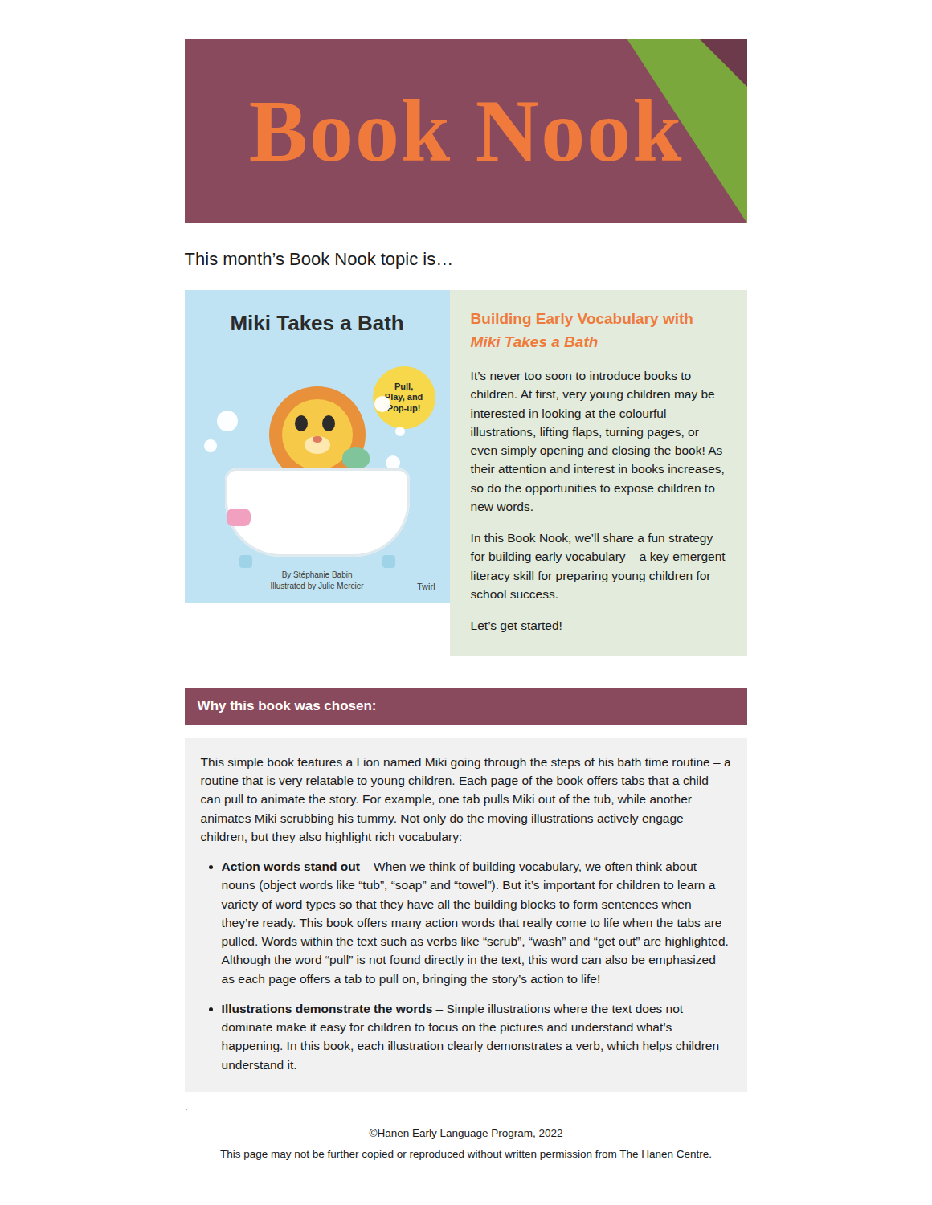Book Nook
This month’s Book Nook topic is…
Miki Takes a Bath
Pull,
Play, and
Pop-up!
By Stéphanie Babin
Illustrated by Julie Mercier
Twirl
Building Early Vocabulary with Miki Takes a Bath
It’s never too soon to introduce books to children. At first, very young children may be interested in looking at the colourful illustrations, lifting flaps, turning pages, or even simply opening and closing the book! As their attention and interest in books increases, so do the opportunities to expose children to new words.
In this Book Nook, we’ll share a fun strategy for building early vocabulary – a key emergent literacy skill for preparing young children for school success.
Let’s get started!
Why this book was chosen:
This simple book features a Lion named Miki going through the steps of his bath time routine – a routine that is very relatable to young children. Each page of the book offers tabs that a child can pull to animate the story. For example, one tab pulls Miki out of the tub, while another animates Miki scrubbing his tummy. Not only do the moving illustrations actively engage children, but they also highlight rich vocabulary:
Action words stand out – When we think of building vocabulary, we often think about nouns (object words like “tub”, “soap” and “towel”). But it’s important for children to learn a variety of word types so that they have all the building blocks to form sentences when they’re ready. This book offers many action words that really come to life when the tabs are pulled. Words within the text such as verbs like “scrub”, “wash” and “get out” are highlighted. Although the word “pull” is not found directly in the text, this word can also be emphasized as each page offers a tab to pull on, bringing the story’s action to life!
Illustrations demonstrate the words – Simple illustrations where the text does not dominate make it easy for children to focus on the pictures and understand what’s happening. In this book, each illustration clearly demonstrates a verb, which helps children understand it.
`
©Hanen Early Language Program, 2022
This page may not be further copied or reproduced without written permission from The Hanen Centre.